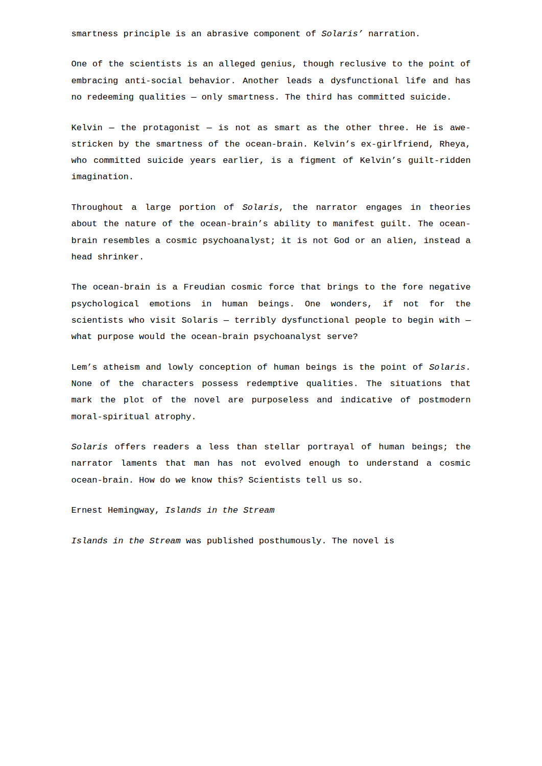smartness principle is an abrasive component of Solaris’ narration.
One of the scientists is an alleged genius, though reclusive to the point of embracing anti-social behavior. Another leads a dysfunctional life and has no redeeming qualities — only smartness. The third has committed suicide.
Kelvin — the protagonist — is not as smart as the other three. He is awe-stricken by the smartness of the ocean-brain. Kelvin’s ex-girlfriend, Rheya, who committed suicide years earlier, is a figment of Kelvin’s guilt-ridden imagination.
Throughout a large portion of Solaris, the narrator engages in theories about the nature of the ocean-brain’s ability to manifest guilt. The ocean-brain resembles a cosmic psychoanalyst; it is not God or an alien, instead a head shrinker.
The ocean-brain is a Freudian cosmic force that brings to the fore negative psychological emotions in human beings. One wonders, if not for the scientists who visit Solaris — terribly dysfunctional people to begin with — what purpose would the ocean-brain psychoanalyst serve?
Lem’s atheism and lowly conception of human beings is the point of Solaris. None of the characters possess redemptive qualities. The situations that mark the plot of the novel are purposeless and indicative of postmodern moral-spiritual atrophy.
Solaris offers readers a less than stellar portrayal of human beings; the narrator laments that man has not evolved enough to understand a cosmic ocean-brain. How do we know this? Scientists tell us so.
Ernest Hemingway, Islands in the Stream
Islands in the Stream was published posthumously. The novel is